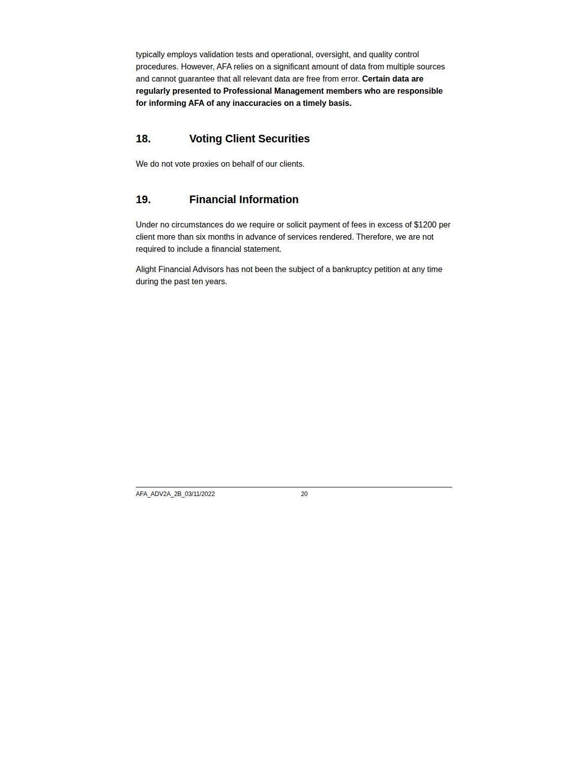typically employs validation tests and operational, oversight, and quality control procedures. However, AFA relies on a significant amount of data from multiple sources and cannot guarantee that all relevant data are free from error. Certain data are regularly presented to Professional Management members who are responsible for informing AFA of any inaccuracies on a timely basis.
18. Voting Client Securities
We do not vote proxies on behalf of our clients.
19. Financial Information
Under no circumstances do we require or solicit payment of fees in excess of $1200 per client more than six months in advance of services rendered. Therefore, we are not required to include a financial statement.
Alight Financial Advisors has not been the subject of a bankruptcy petition at any time during the past ten years.
AFA_ADV2A_2B_03/11/2022
20